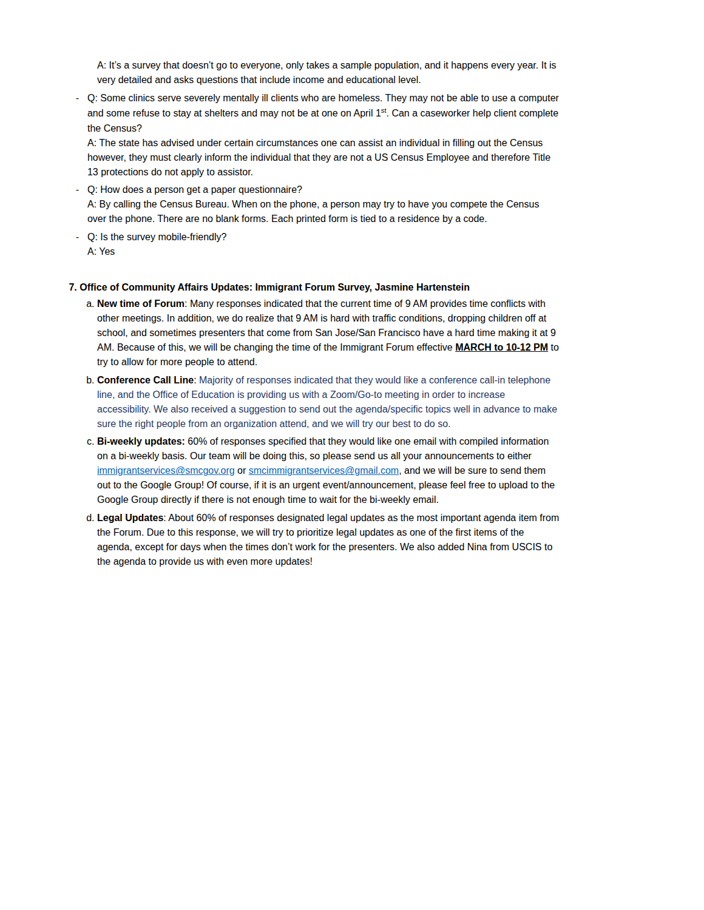A: It’s a survey that doesn’t go to everyone, only takes a sample population, and it happens every year. It is very detailed and asks questions that include income and educational level.
Q: Some clinics serve severely mentally ill clients who are homeless. They may not be able to use a computer and some refuse to stay at shelters and may not be at one on April 1st. Can a caseworker help client complete the Census?
A: The state has advised under certain circumstances one can assist an individual in filling out the Census however, they must clearly inform the individual that they are not a US Census Employee and therefore Title 13 protections do not apply to assistor.
Q: How does a person get a paper questionnaire?
A: By calling the Census Bureau. When on the phone, a person may try to have you compete the Census over the phone. There are no blank forms. Each printed form is tied to a residence by a code.
Q: Is the survey mobile-friendly?
A: Yes
Office of Community Affairs Updates: Immigrant Forum Survey, Jasmine Hartenstein
New time of Forum: Many responses indicated that the current time of 9 AM provides time conflicts with other meetings. In addition, we do realize that 9 AM is hard with traffic conditions, dropping children off at school, and sometimes presenters that come from San Jose/San Francisco have a hard time making it at 9 AM. Because of this, we will be changing the time of the Immigrant Forum effective MARCH to 10-12 PM to try to allow for more people to attend.
Conference Call Line: Majority of responses indicated that they would like a conference call-in telephone line, and the Office of Education is providing us with a Zoom/Go-to meeting in order to increase accessibility. We also received a suggestion to send out the agenda/specific topics well in advance to make sure the right people from an organization attend, and we will try our best to do so.
Bi-weekly updates: 60% of responses specified that they would like one email with compiled information on a bi-weekly basis. Our team will be doing this, so please send us all your announcements to either immigrantservices@smcgov.org or smcimmigrantservices@gmail.com, and we will be sure to send them out to the Google Group! Of course, if it is an urgent event/announcement, please feel free to upload to the Google Group directly if there is not enough time to wait for the bi-weekly email.
Legal Updates: About 60% of responses designated legal updates as the most important agenda item from the Forum. Due to this response, we will try to prioritize legal updates as one of the first items of the agenda, except for days when the times don’t work for the presenters. We also added Nina from USCIS to the agenda to provide us with even more updates!